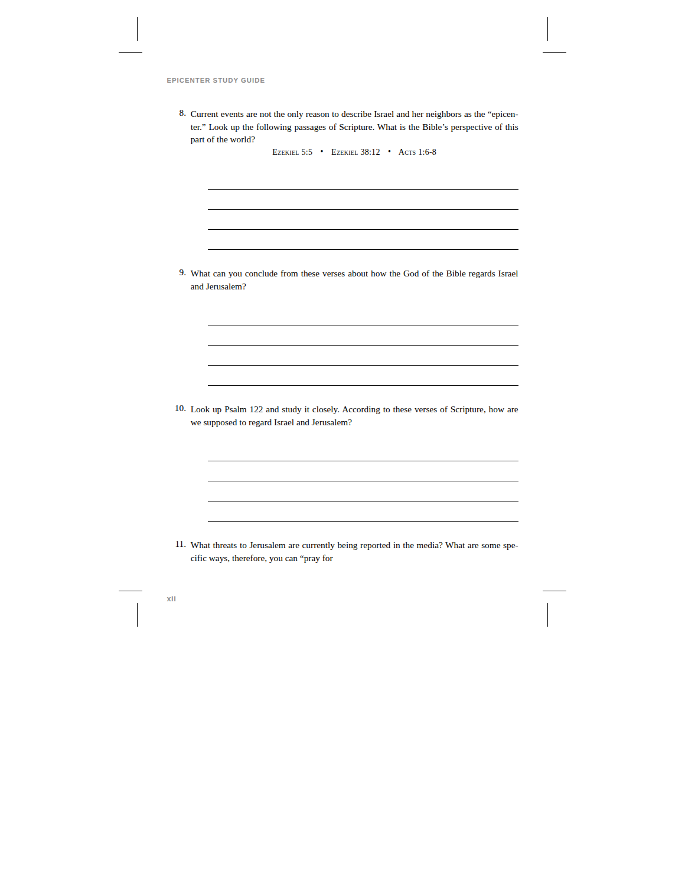Epicenter Study Guide
Current events are not the only reason to describe Israel and her neighbors as the “epicenter.” Look up the following passages of Scripture. What is the Bible’s perspective of this part of the world?
Ezekiel 5:5 • Ezekiel 38:12 • Acts 1:6-8
What can you conclude from these verses about how the God of the Bible regards Israel and Jerusalem?
Look up Psalm 122 and study it closely. According to these verses of Scripture, how are we supposed to regard Israel and Jerusalem?
What threats to Jerusalem are currently being reported in the media? What are some specific ways, therefore, you can “pray for
xii